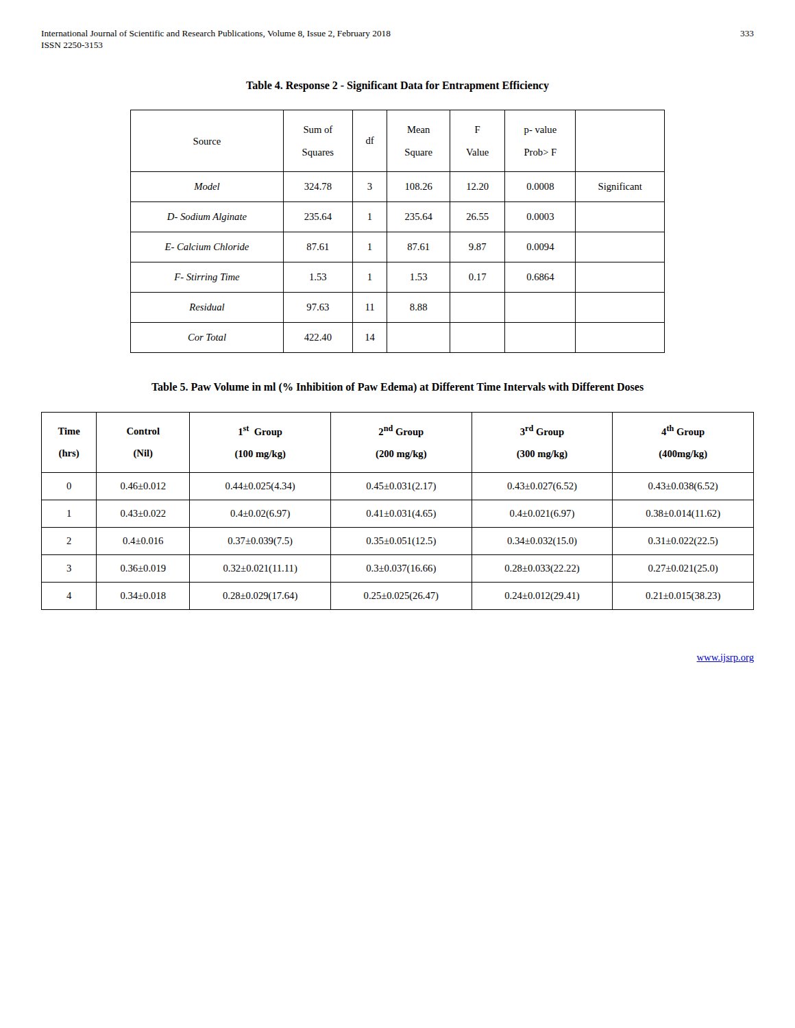333 International Journal of Scientific and Research Publications, Volume 8, Issue 2, February 2018 ISSN 2250-3153
Table 4. Response 2 - Significant Data for Entrapment Efficiency
| Source | Sum of Squares | df | Mean Square | F Value | p- value Prob> F | |
| Model | 324.78 | 3 | 108.26 | 12.20 | 0.0008 | Significant |
| D- Sodium Alginate | 235.64 | 1 | 235.64 | 26.55 | 0.0003 | |
| E- Calcium Chloride | 87.61 | 1 | 87.61 | 9.87 | 0.0094 | |
| F- Stirring Time | 1.53 | 1 | 1.53 | 0.17 | 0.6864 | |
| Residual | 97.63 | 11 | 8.88 | | | |
| Cor Total | 422.40 | 14 | | | | |
Table 5. Paw Volume in ml (% Inhibition of Paw Edema) at Different Time Intervals with Different Doses
| Time (hrs) | Control (Nil) | 1 st Group (100 mg/kg) | 2 nd Group (200 mg/kg) | 3 rd Group (300 mg/kg) | 4 th Group (400mg/kg) |
| 0 | 0.46±0.012 | 0.44±0.025(4.34) | 0.45±0.031(2.17) | 0.43±0.027(6.52) | 0.43±0.038(6.52) |
| 1 | 0.43±0.022 | 0.4±0.02(6.97) | 0.41±0.031(4.65) | 0.4±0.021(6.97) | 0.38±0.014(11.62) |
| 2 | 0.4±0.016 | 0.37±0.039(7.5) | 0.35±0.051(12.5) | 0.34±0.032(15.0) | 0.31±0.022(22.5) |
| 3 | 0.36±0.019 | 0.32±0.021(11.11) | 0.3±0.037(16.66) | 0.28±0.033(22.22) | 0.27±0.021(25.0) |
| 4 | 0.34±0.018 | 0.28±0.029(17.64) | 0.25±0.025(26.47) | 0.24±0.012(29.41) | 0.21±0.015(38.23) |
www.ijsrp.org